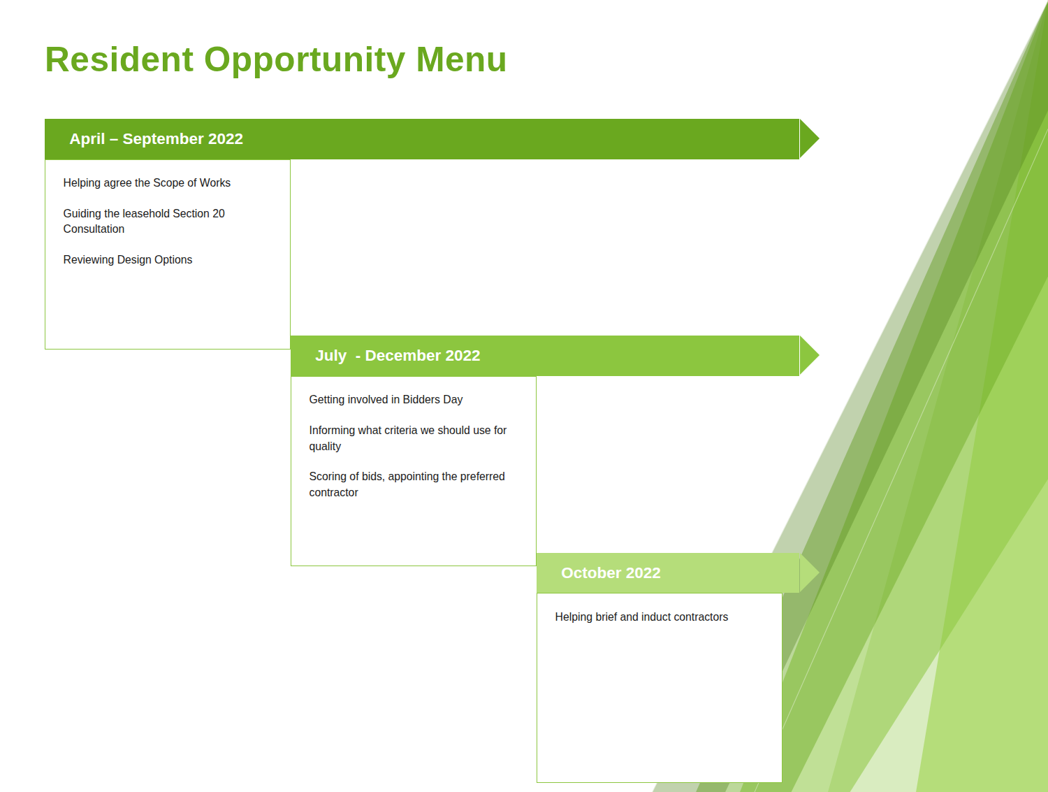Resident Opportunity Menu
April – September 2022
Helping agree the Scope of Works
Guiding the leasehold Section 20 Consultation
Reviewing Design Options
July - December 2022
Getting involved in Bidders Day
Informing what criteria we should use for quality
Scoring of bids, appointing the preferred contractor
October 2022
Helping brief and induct contractors